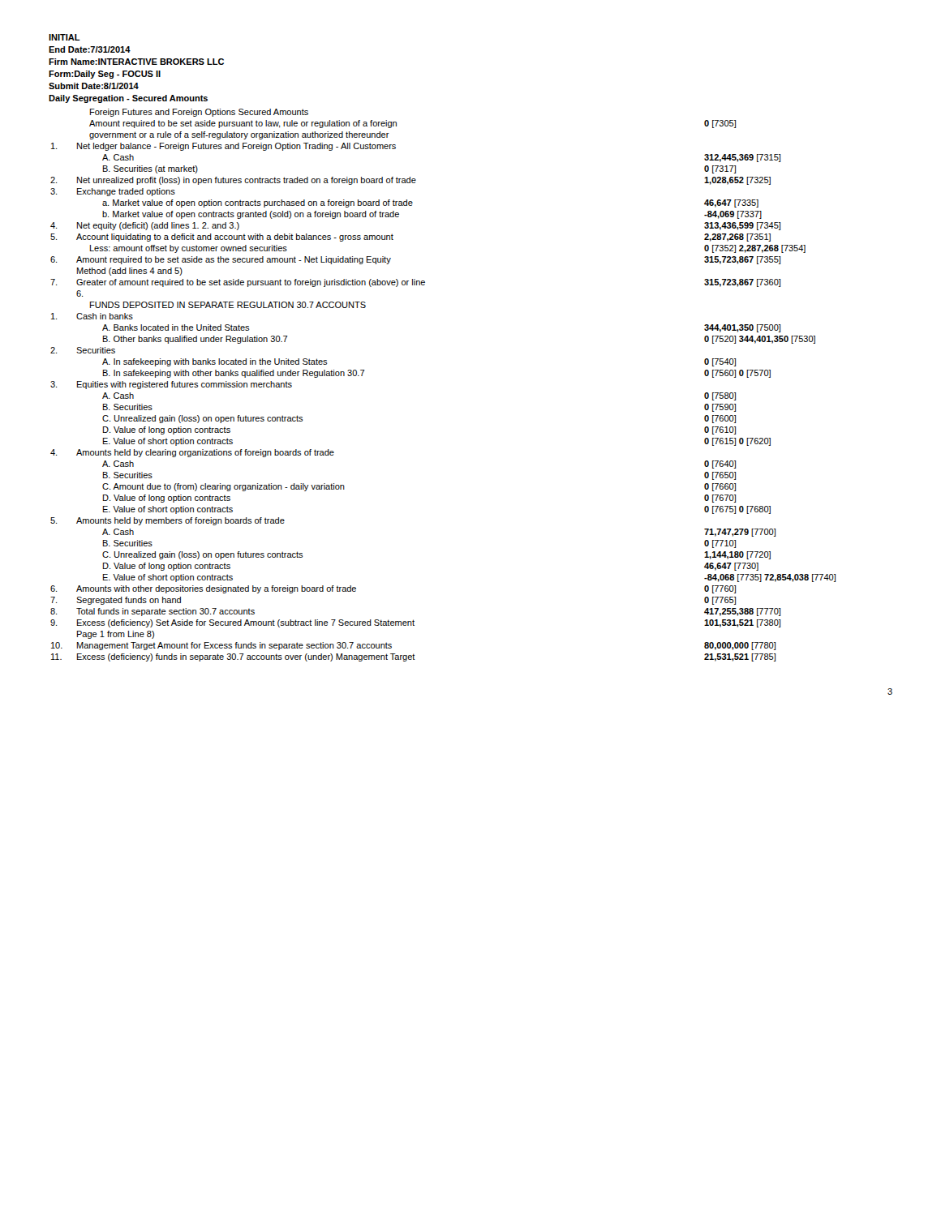INITIAL
End Date:7/31/2014
Firm Name:INTERACTIVE BROKERS LLC
Form:Daily Seg - FOCUS II
Submit Date:8/1/2014
Daily Segregation - Secured Amounts
| | Foreign Futures and Foreign Options Secured Amounts | |
| | Amount required to be set aside pursuant to law, rule or regulation of a foreign | 0 [7305] |
| | government or a rule of a self-regulatory organization authorized thereunder | |
| 1. | Net ledger balance - Foreign Futures and Foreign Option Trading - All Customers | |
| | A. Cash | 312,445,369 [7315] |
| | B. Securities (at market) | 0 [7317] |
| 2. | Net unrealized profit (loss) in open futures contracts traded on a foreign board of trade | 1,028,652 [7325] |
| 3. | Exchange traded options | |
| | a. Market value of open option contracts purchased on a foreign board of trade | 46,647 [7335] |
| | b. Market value of open contracts granted (sold) on a foreign board of trade | -84,069 [7337] |
| 4. | Net equity (deficit) (add lines 1. 2. and 3.) | 313,436,599 [7345] |
| 5. | Account liquidating to a deficit and account with a debit balances - gross amount | 2,287,268 [7351] |
| | Less: amount offset by customer owned securities | 0 [7352] 2,287,268 [7354] |
| 6. | Amount required to be set aside as the secured amount - Net Liquidating Equity | 315,723,867 [7355] |
| | Method (add lines 4 and 5) | |
| 7. | Greater of amount required to be set aside pursuant to foreign jurisdiction (above) or line | 315,723,867 [7360] |
| | 6. | |
| | FUNDS DEPOSITED IN SEPARATE REGULATION 30.7 ACCOUNTS | |
| 1. | Cash in banks | |
| | A. Banks located in the United States | 344,401,350 [7500] |
| | B. Other banks qualified under Regulation 30.7 | 0 [7520] 344,401,350 [7530] |
| 2. | Securities | |
| | A. In safekeeping with banks located in the United States | 0 [7540] |
| | B. In safekeeping with other banks qualified under Regulation 30.7 | 0 [7560] 0 [7570] |
| 3. | Equities with registered futures commission merchants | |
| | A. Cash | 0 [7580] |
| | B. Securities | 0 [7590] |
| | C. Unrealized gain (loss) on open futures contracts | 0 [7600] |
| | D. Value of long option contracts | 0 [7610] |
| | E. Value of short option contracts | 0 [7615] 0 [7620] |
| 4. | Amounts held by clearing organizations of foreign boards of trade | |
| | A. Cash | 0 [7640] |
| | B. Securities | 0 [7650] |
| | C. Amount due to (from) clearing organization - daily variation | 0 [7660] |
| | D. Value of long option contracts | 0 [7670] |
| | E. Value of short option contracts | 0 [7675] 0 [7680] |
| 5. | Amounts held by members of foreign boards of trade | |
| | A. Cash | 71,747,279 [7700] |
| | B. Securities | 0 [7710] |
| | C. Unrealized gain (loss) on open futures contracts | 1,144,180 [7720] |
| | D. Value of long option contracts | 46,647 [7730] |
| | E. Value of short option contracts | -84,068 [7735] 72,854,038 [7740] |
| 6. | Amounts with other depositories designated by a foreign board of trade | 0 [7760] |
| 7. | Segregated funds on hand | 0 [7765] |
| 8. | Total funds in separate section 30.7 accounts | 417,255,388 [7770] |
| 9. | Excess (deficiency) Set Aside for Secured Amount (subtract line 7 Secured Statement | 101,531,521 [7380] |
| | Page 1 from Line 8) | |
| 10. | Management Target Amount for Excess funds in separate section 30.7 accounts | 80,000,000 [7780] |
| 11. | Excess (deficiency) funds in separate 30.7 accounts over (under) Management Target | 21,531,521 [7785] |
3